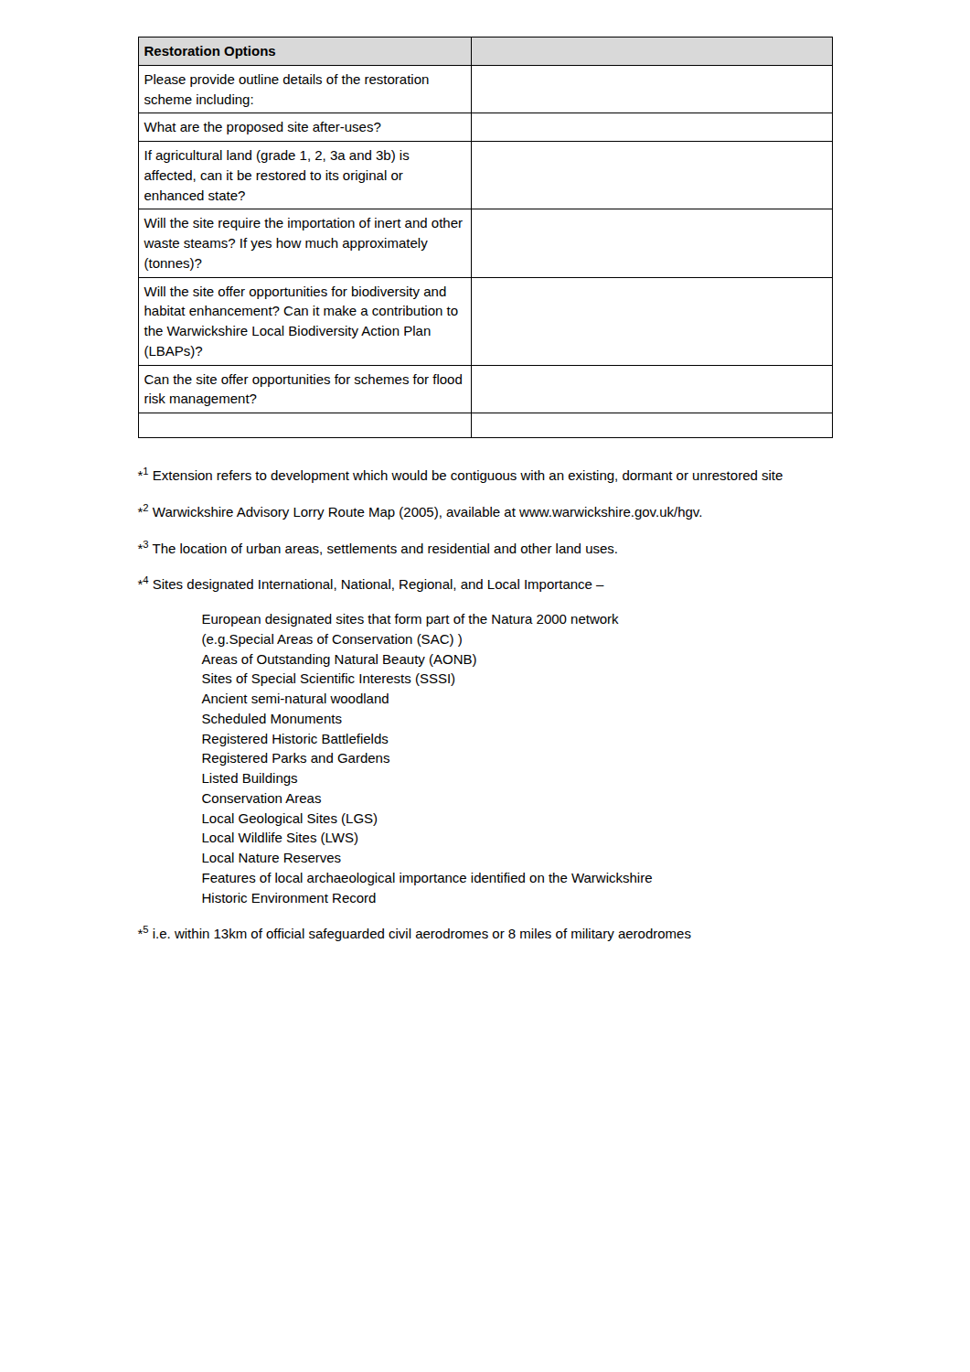| Restoration Options | |
| --- | --- |
| Please provide outline details of the restoration scheme including: | |
| What are the proposed site after-uses? | |
| If agricultural land (grade 1, 2, 3a and 3b) is affected, can it be restored to its original or enhanced state? | |
| Will the site require the importation of inert and other waste steams? If yes how much approximately (tonnes)? | |
| Will the site offer opportunities for biodiversity and habitat enhancement? Can it make a contribution to the Warwickshire Local Biodiversity Action Plan (LBAPs)? | |
| Can the site offer opportunities for schemes for flood risk management? | |
*1 Extension refers to development which would be contiguous with an existing, dormant or unrestored site
*2 Warwickshire Advisory Lorry Route Map (2005), available at www.warwickshire.gov.uk/hgv.
*3 The location of urban areas, settlements and residential and other land uses.
*4 Sites designated International, National, Regional, and Local Importance –
European designated sites that form part of the Natura 2000 network
(e.g.Special Areas of Conservation (SAC) )
Areas of Outstanding Natural Beauty (AONB)
Sites of Special Scientific Interests (SSSI)
Ancient semi-natural woodland
Scheduled Monuments
Registered Historic Battlefields
Registered Parks and Gardens
Listed Buildings
Conservation Areas
Local Geological Sites (LGS)
Local Wildlife Sites (LWS)
Local Nature Reserves
Features of local archaeological importance identified on the Warwickshire
Historic Environment Record
*5 i.e. within 13km of official safeguarded civil aerodromes or 8 miles of military aerodromes